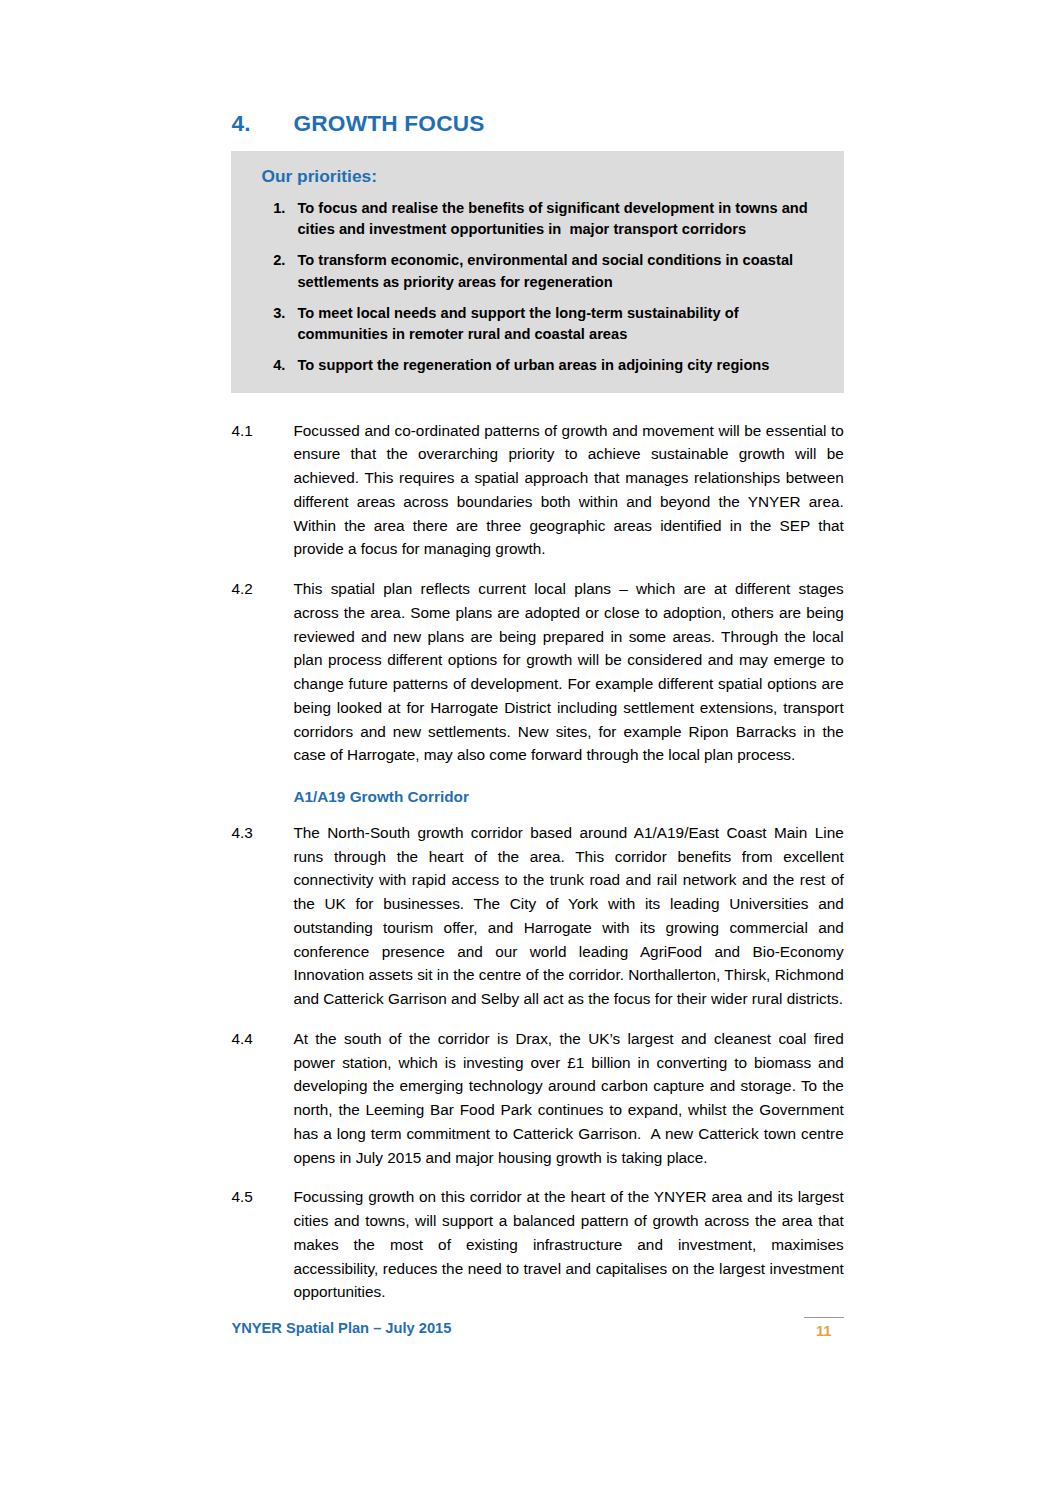4. GROWTH FOCUS
Our priorities:
To focus and realise the benefits of significant development in towns and cities and investment opportunities in major transport corridors
To transform economic, environmental and social conditions in coastal settlements as priority areas for regeneration
To meet local needs and support the long-term sustainability of communities in remoter rural and coastal areas
To support the regeneration of urban areas in adjoining city regions
4.1
Focussed and co-ordinated patterns of growth and movement will be essential to ensure that the overarching priority to achieve sustainable growth will be achieved. This requires a spatial approach that manages relationships between different areas across boundaries both within and beyond the YNYER area. Within the area there are three geographic areas identified in the SEP that provide a focus for managing growth.
4.2
This spatial plan reflects current local plans – which are at different stages across the area. Some plans are adopted or close to adoption, others are being reviewed and new plans are being prepared in some areas. Through the local plan process different options for growth will be considered and may emerge to change future patterns of development. For example different spatial options are being looked at for Harrogate District including settlement extensions, transport corridors and new settlements. New sites, for example Ripon Barracks in the case of Harrogate, may also come forward through the local plan process.
A1/A19 Growth Corridor
4.3
The North-South growth corridor based around A1/A19/East Coast Main Line runs through the heart of the area. This corridor benefits from excellent connectivity with rapid access to the trunk road and rail network and the rest of the UK for businesses. The City of York with its leading Universities and outstanding tourism offer, and Harrogate with its growing commercial and conference presence and our world leading AgriFood and Bio-Economy Innovation assets sit in the centre of the corridor. Northallerton, Thirsk, Richmond and Catterick Garrison and Selby all act as the focus for their wider rural districts.
4.4
At the south of the corridor is Drax, the UK’s largest and cleanest coal fired power station, which is investing over £1 billion in converting to biomass and developing the emerging technology around carbon capture and storage. To the north, the Leeming Bar Food Park continues to expand, whilst the Government has a long term commitment to Catterick Garrison. A new Catterick town centre opens in July 2015 and major housing growth is taking place.
4.5
Focussing growth on this corridor at the heart of the YNYER area and its largest cities and towns, will support a balanced pattern of growth across the area that makes the most of existing infrastructure and investment, maximises accessibility, reduces the need to travel and capitalises on the largest investment opportunities.
YNYER Spatial Plan – July 2015 11